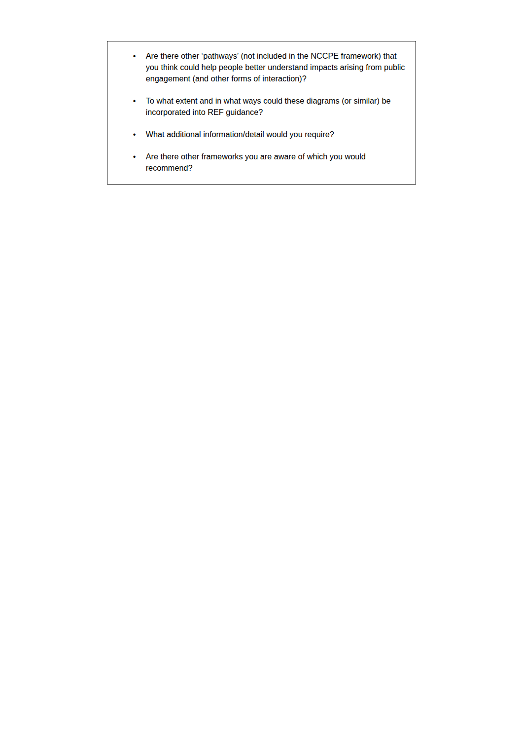Are there other ‘pathways’ (not included in the NCCPE framework) that you think could help people better understand impacts arising from public engagement (and other forms of interaction)?
To what extent and in what ways could these diagrams (or similar) be incorporated into REF guidance?
What additional information/detail would you require?
Are there other frameworks you are aware of which you would recommend?